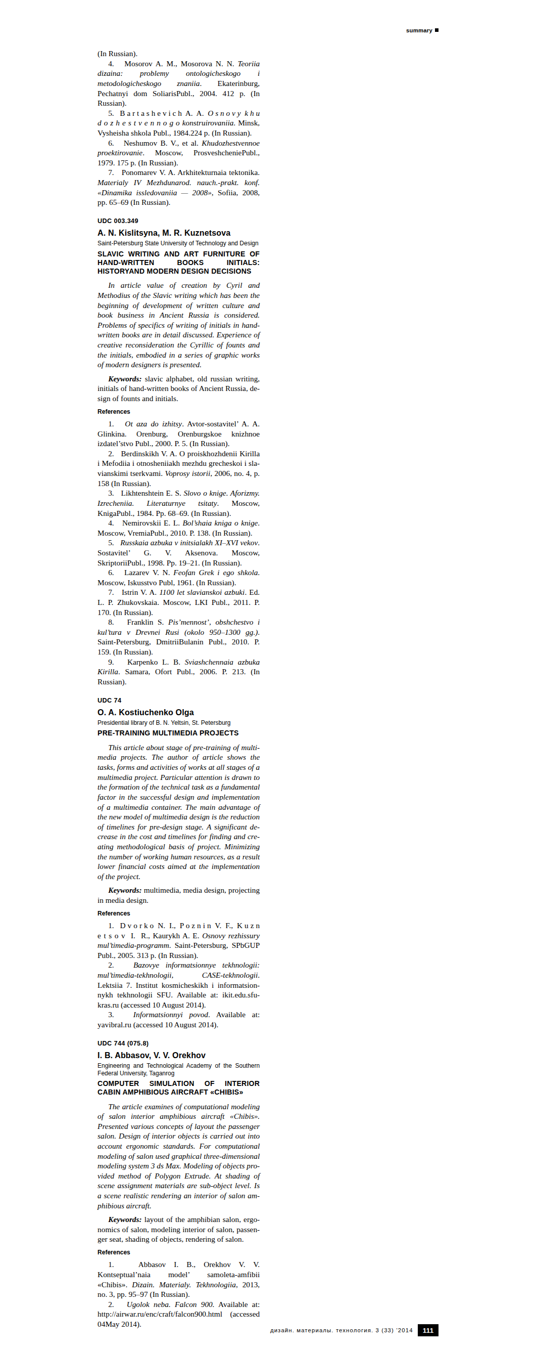summary
(In Russian).
4. Mosorov A. M., Mosorova N. N. Teoriia dizaina: problemy ontologicheskogo i metodologicheskogo znaniia. Ekaterinburg, Pechatnyi dom SoliarisPubl., 2004. 412 p. (In Russian).
5. B a r t a s h e v i c h A. A. O s n o v y k h u d o z h e s t v e n n o g o konstruirovaniia. Minsk, Vysheisha shkola Publ., 1984.224 p. (In Russian).
6. Neshumov B. V., et al. Khudozhestvennoe proektirovanie. Moscow, ProsveshcheniePubl., 1979. 175 p. (In Russian).
7. Ponomarev V. A. Arkhitekturnaia tektonika. Materialy IV Mezhdunarod. nauch.-prakt. konf. «Dinamika issledovaniia — 2008», Sofiia, 2008, pp. 65–69 (In Russian).
UDC 003.349
A. N. Kislitsyna, M. R. Kuznetsova
Saint-Petersburg State University of Technology and Design
SLAVIC WRITING AND ART FURNITURE OF HAND-WRITTEN BOOKS INITIALS: HISTORYAND MODERN DESIGN DECISIONS
In article value of creation by Cyril and Methodius of the Slavic writing which has been the beginning of development of written culture and book business in Ancient Russia is considered. Problems of specifics of writing of initials in hand-written books are in detail discussed. Experience of creative reconsideration the Cyrillic of founts and the initials, embodied in a series of graphic works of modern designers is presented.
Keywords: slavic alphabet, old russian writing, initials of hand-written books of Ancient Russia, design of founts and initials.
References
1. Ot aza do izhitsy. Avtor-sostavitel’ A. A. Glinkina. Orenburg, Orenburgskoe knizhnoe izdatel’stvo Publ., 2000. P. 5. (In Russian).
2. Berdinskikh V. A. O proiskhozhdenii Kirilla i Mefodiia i otnosheniiakh mezhdu grecheskoi i slavianskimi tserkvami. Voprosy istorii, 2006, no. 4, p. 158 (In Russian).
3. Likhtenshtein E. S. Slovo o knige. Aforizmy. Izrecheniia. Literaturnye tsitaty. Moscow, KnigaPubl., 1984. Pp. 68–69. (In Russian).
4. Nemirovskii E. L. Bol’shaia kniga o knige. Moscow, VremiaPubl., 2010. P. 138. (In Russian).
5. Russkaia azbuka v initsialakh XI–XVI vekov. Sostavitel’ G. V. Aksenova. Moscow, SkriptoriiPubl., 1998. Pp. 19–21. (In Russian).
6. Lazarev V. N. Feofan Grek i ego shkola. Moscow, Iskusstvo Publ, 1961. (In Russian).
7. Istrin V. A. 1100 let slavianskoi azbuki. Ed. L. P. Zhukovskaia. Moscow, LKI Publ., 2011. P. 170. (In Russian).
8. Franklin S. Pis’mennost’, obshchestvo i kul’tura v Drevnei Rusi (okolo 950–1300 gg.). Saint-Petersburg, DmitriiBulanin Publ., 2010. P. 159. (In Russian).
9. Karpenko L. B. Sviashchennaia azbuka Kirilla. Samara, Ofort Publ., 2006. P. 213. (In Russian).
UDC 74
O. A. Kostiuchenko Olga
Presidential library of B. N. Yeltsin, St. Petersburg
PRE-TRAINING MULTIMEDIA PROJECTS
This article about stage of pre-training of multimedia projects. The author of article shows the tasks, forms and activities of works at all stages of a multimedia project. Particular attention is drawn to the formation of the technical task as a fundamental factor in the successful design and implementation of a multimedia container. The main advantage of the new model of multimedia design is the reduction of timelines for pre-design stage. A significant decrease in the cost and timelines for finding and creating methodological basis of project. Minimizing the number of working human resources, as a result lower financial costs aimed at the implementation of the project.
Keywords: multimedia, media design, projecting in media design.
References
1. D v o r k o N. I., P o z n i n V. F., K u z n e t s o v I. R., Kaurykh A. E. Osnovy rezhissury mul’timedia-programm. Saint-Petersburg, SPbGUP Publ., 2005. 313 p. (In Russian).
2. Bazovye informatsionnye tekhnologii: mul’timedia-tekhnologii, CASE-tekhnologii. Lektsiia 7. Institut kosmicheskikh i informatsionnykh tekhnologii SFU. Available at: ikit.edu.sfu-kras.ru (accessed 10 August 2014).
3. Informatsionnyi povod. Available at: yavibral.ru (accessed 10 August 2014).
UDC 744 (075.8)
I. B. Abbasov, V. V. Orekhov
Engineering and Technological Academy of the Southern Federal University, Taganrog
COMPUTER SIMULATION OF INTERIOR CABIN AMPHIBIOUS AIRCRAFT «CHIBIS»
The article examines of computational modeling of salon interior amphibious aircraft «Chibis». Presented various concepts of layout the passenger salon. Design of interior objects is carried out into account ergonomic standards. For computational modeling of salon used graphical three-dimensional modeling system 3 ds Max. Modeling of objects provided method of Polygon Extrude. At shading of scene assignment materials are sub-object level. Is a scene realistic rendering an interior of salon amphibious aircraft.
Keywords: layout of the amphibian salon, ergonomics of salon, modeling interior of salon, passenger seat, shading of objects, rendering of salon.
References
1. Abbasov I. B., Orekhov V. V. Kontseptual’naia model’ samoleta-amfibii «Chibis». Dizain. Materialy. Tekhnologiia, 2013, no. 3, pp. 95–97 (In Russian).
2. Ugolok neba. Falcon 900. Available at: http://airwar.ru/enc/craft/falcon900.html (accessed 04May 2014).
дизайн. материалы. технология. 3 (33) ’2014 111